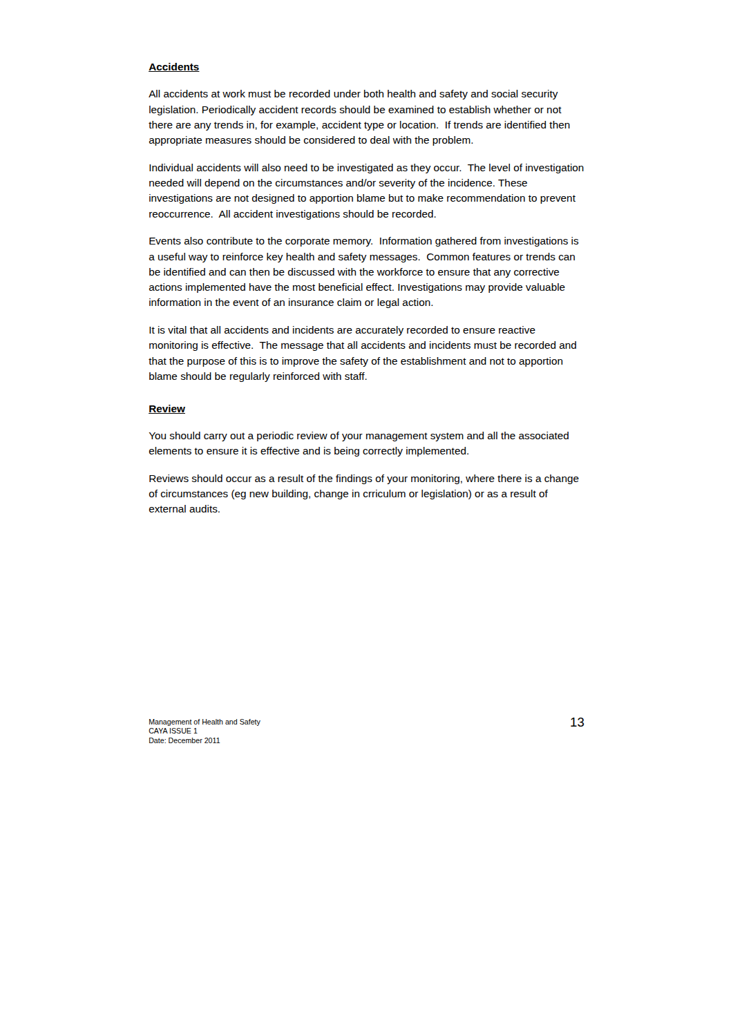Accidents
All accidents at work must be recorded under both health and safety and social security legislation. Periodically accident records should be examined to establish whether or not there are any trends in, for example, accident type or location. If trends are identified then appropriate measures should be considered to deal with the problem.
Individual accidents will also need to be investigated as they occur. The level of investigation needed will depend on the circumstances and/or severity of the incidence. These investigations are not designed to apportion blame but to make recommendation to prevent reoccurrence. All accident investigations should be recorded.
Events also contribute to the corporate memory. Information gathered from investigations is a useful way to reinforce key health and safety messages. Common features or trends can be identified and can then be discussed with the workforce to ensure that any corrective actions implemented have the most beneficial effect. Investigations may provide valuable information in the event of an insurance claim or legal action.
It is vital that all accidents and incidents are accurately recorded to ensure reactive monitoring is effective. The message that all accidents and incidents must be recorded and that the purpose of this is to improve the safety of the establishment and not to apportion blame should be regularly reinforced with staff.
Review
You should carry out a periodic review of your management system and all the associated elements to ensure it is effective and is being correctly implemented.
Reviews should occur as a result of the findings of your monitoring, where there is a change of circumstances (eg new building, change in crriculum or legislation) or as a result of external audits.
Management of Health and Safety
CAYA ISSUE 1
Date: December 2011
13